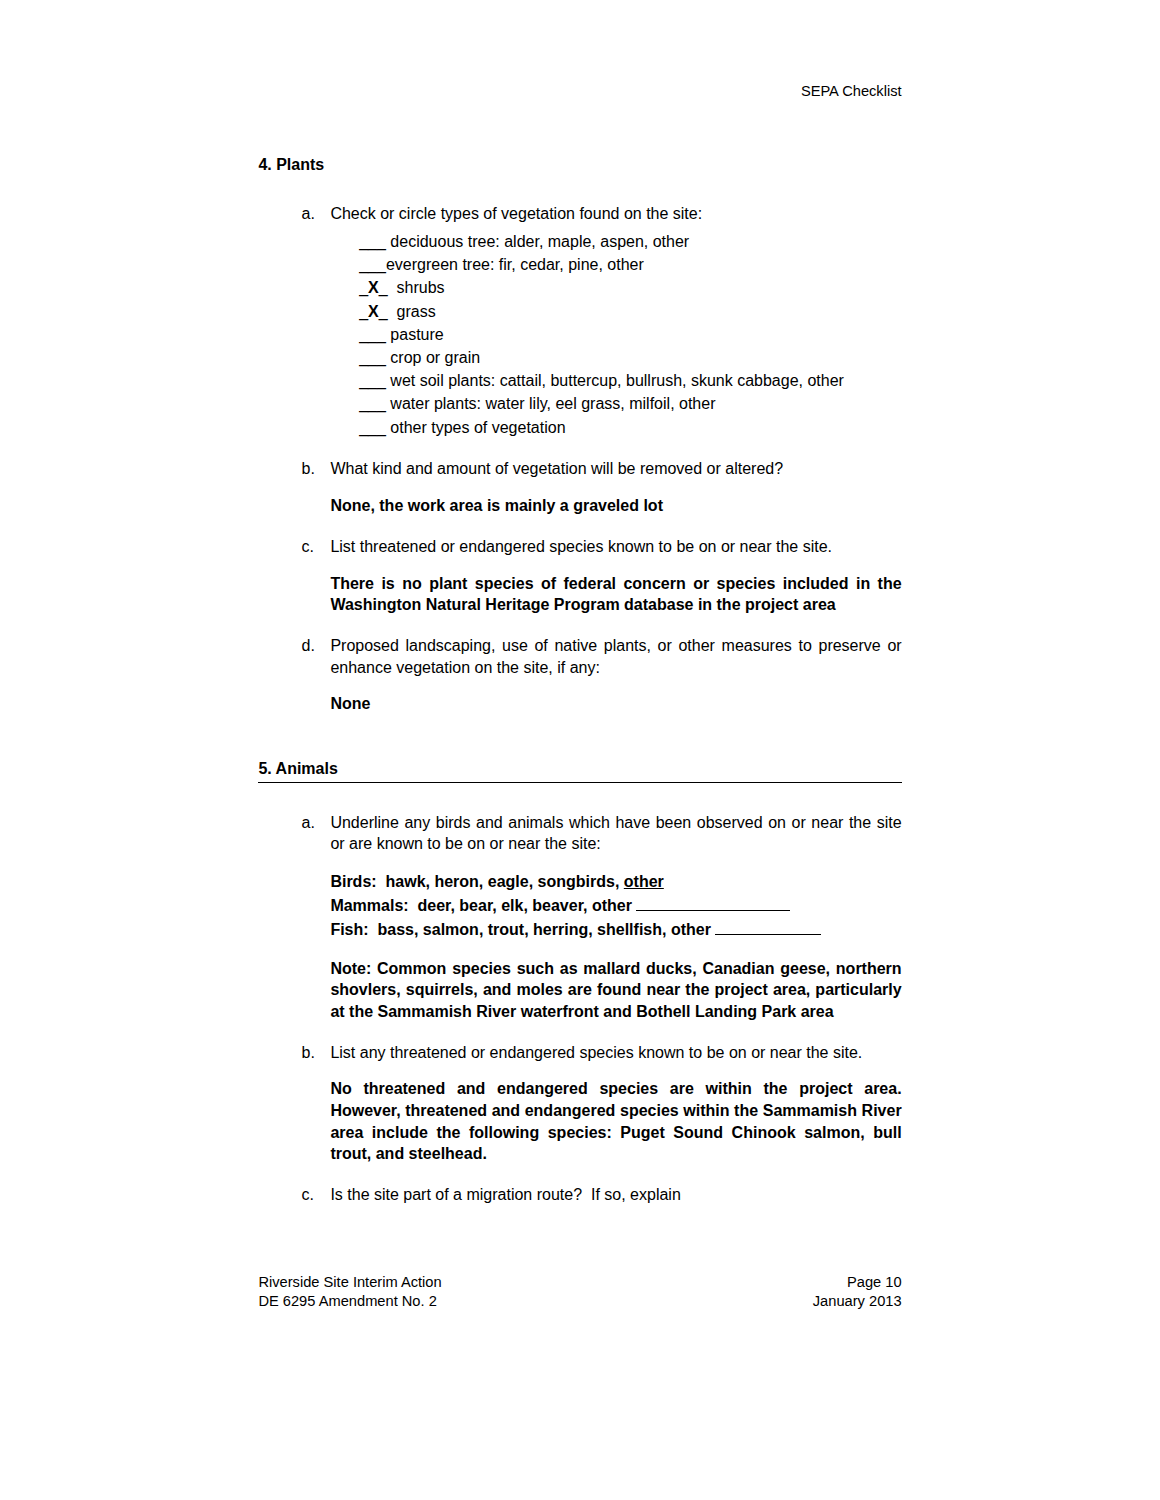SEPA Checklist
4. Plants
a.
Check or circle types of vegetation found on the site:
___ deciduous tree: alder, maple, aspen, other
___evergreen tree: fir, cedar, pine, other
_X_ shrubs
_X_ grass
___ pasture
___ crop or grain
___ wet soil plants: cattail, buttercup, bullrush, skunk cabbage, other
___ water plants: water lily, eel grass, milfoil, other
___ other types of vegetation
b.
What kind and amount of vegetation will be removed or altered?
None, the work area is mainly a graveled lot
c.
List threatened or endangered species known to be on or near the site.
There is no plant species of federal concern or species included in the Washington Natural Heritage Program database in the project area
d.
Proposed landscaping, use of native plants, or other measures to preserve or enhance vegetation on the site, if any:
None
5. Animals
a.
Underline any birds and animals which have been observed on or near the site or are known to be on or near the site:
Birds: hawk, heron, eagle, songbirds, other
Mammals: deer, bear, elk, beaver, other
Fish: bass, salmon, trout, herring, shellfish, other
Note: Common species such as mallard ducks, Canadian geese, northern shovlers, squirrels, and moles are found near the project area, particularly at the Sammamish River waterfront and Bothell Landing Park area
b.
List any threatened or endangered species known to be on or near the site.
No threatened and endangered species are within the project area. However, threatened and endangered species within the Sammamish River area include the following species: Puget Sound Chinook salmon, bull trout, and steelhead.
c.
Is the site part of a migration route? If so, explain
Riverside Site Interim Action DE 6295 Amendment No. 2
Page 10 January 2013